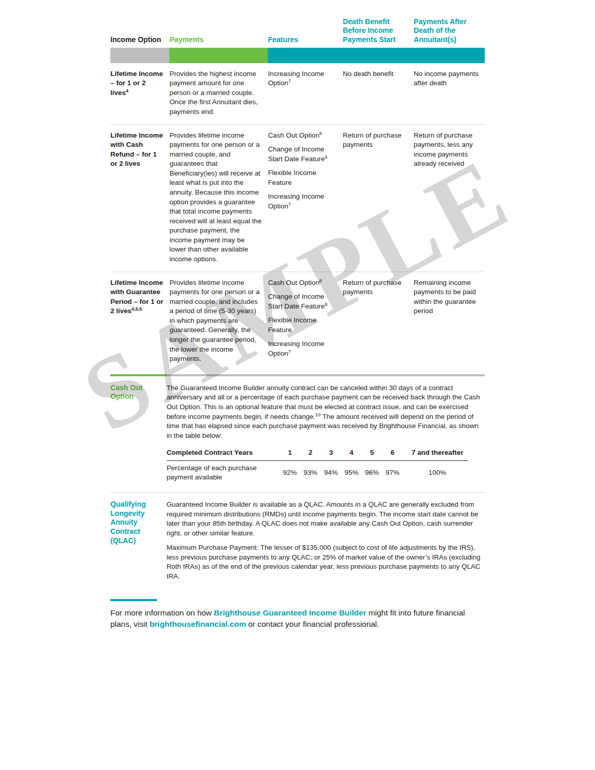SAMPLE
| Income Option | Payments | Features | Death Benefit Before Income Payments Start | Payments After Death of the Annuitant(s) |
| --- | --- | --- | --- | --- |
| Lifetime Income – for 1 or 2 lives 4 | Provides the highest income payment amount for one person or a married couple. Once the first Annuitant dies, payments end. | Increasing Income Option 7 | No death benefit | No income payments after death |
| Lifetime Income with Cash Refund – for 1 or 2 lives | Provides lifetime income payments for one person or a married couple, and guarantees that Beneficiary(ies) will receive at least what is put into the annuity. Because this income option provides a guarantee that total income payments received will at least equal the purchase payment, the income payment may be lower than other available income options. | Cash Out Option 8 Change of Income Start Date Feature 9 Flexible Income Feature Increasing Income Option 7 | Return of purchase payments | Return of purchase payments, less any income payments already received |
| Lifetime Income with Guarantee Period – for 1 or 2 lives 4,5,6 | Provides lifetime income payments for one person or a married couple, and includes a period of time (5-30 years) in which payments are guaranteed. Generally, the longer the guarantee period, the lower the income payments. | Cash Out Option 8 Change of Income Start Date Feature 9 Flexible Income Feature Increasing Income Option 7 | Return of purchase payments | Remaining income payments to be paid within the guarantee period |
Cash Out Option
The Guaranteed Income Builder annuity contract can be canceled within 30 days of a contract anniversary and all or a percentage of each purchase payment can be received back through the Cash Out Option. This is an optional feature that must be elected at contract issue, and can be exercised before income payments begin, if needs change.10 The amount received will depend on the period of time that has elapsed since each purchase payment was received by Brighthouse Financial, as shown in the table below:
| Completed Contract Years | 1 | 2 | 3 | 4 | 5 | 6 | 7 and thereafter |
| --- | --- | --- | --- | --- | --- | --- | --- |
| Percentage of each purchase payment available | 92% | 93% | 94% | 95% | 96% | 97% | 100% |
Qualifying Longevity Annuity Contract (QLAC)
Guaranteed Income Builder is available as a QLAC. Amounts in a QLAC are generally excluded from required minimum distributions (RMDs) until income payments begin. The income start date cannot be later than your 85th birthday. A QLAC does not make available any Cash Out Option, cash surrender right, or other similar feature.
Maximum Purchase Payment: The lesser of $135,000 (subject to cost of life adjustments by the IRS), less previous purchase payments to any QLAC; or 25% of market value of the owner’s IRAs (excluding Roth IRAs) as of the end of the previous calendar year, less previous purchase payments to any QLAC IRA.
For more information on how Brighthouse Guaranteed Income Builder might fit into future financial plans, visit brighthousefinancial.com or contact your financial professional.